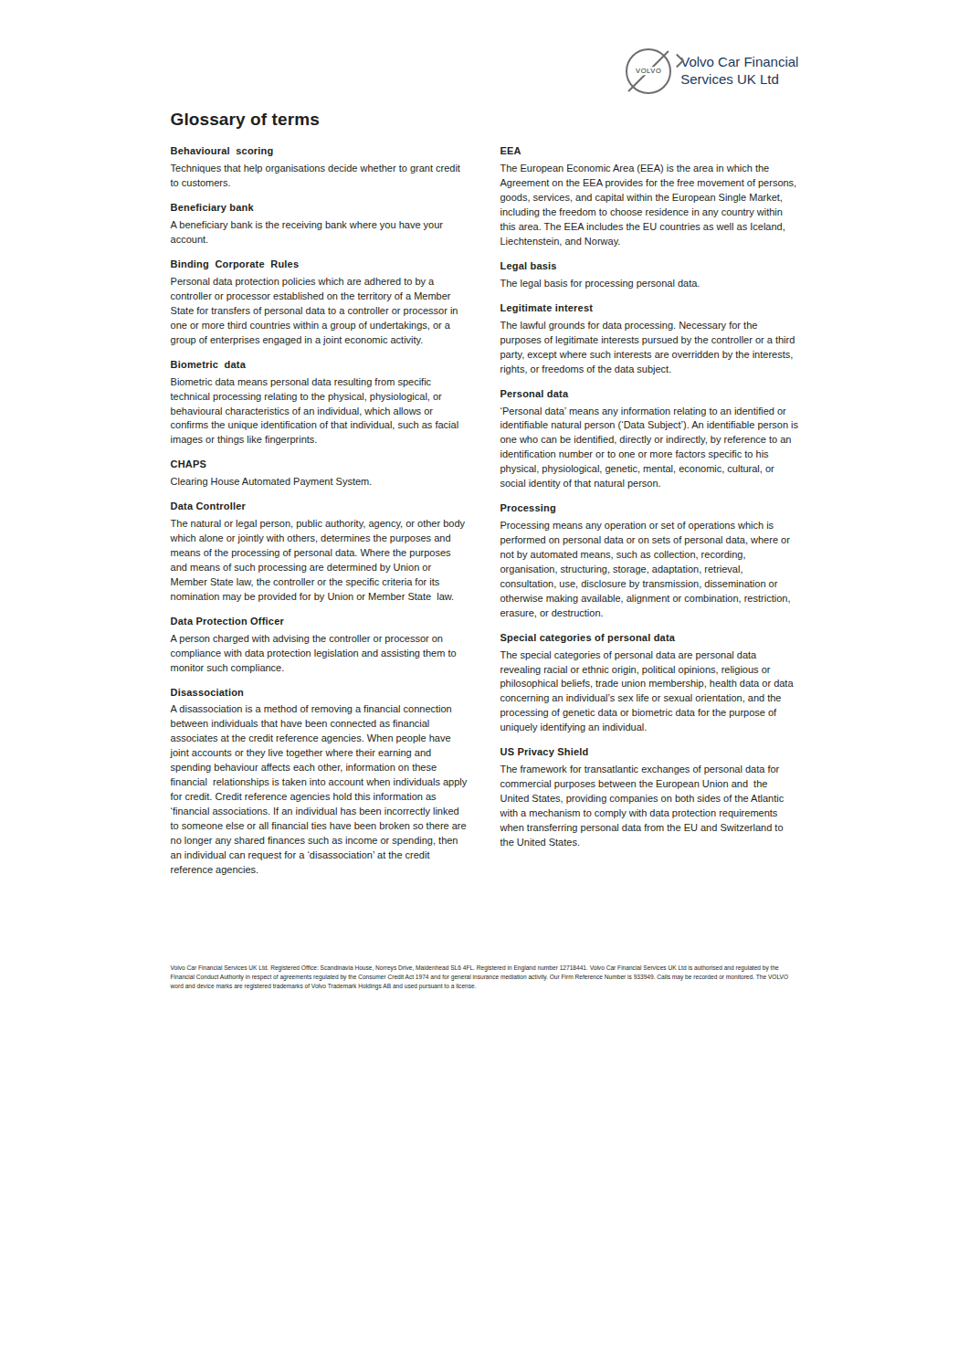VOLVO
Volvo Car Financial Services UK Ltd
Glossary of terms
Behavioural scoring
Techniques that help organisations decide whether to grant credit to customers.
Beneficiary bank
A beneficiary bank is the receiving bank where you have your account.
Binding Corporate Rules
Personal data protection policies which are adhered to by a controller or processor established on the territory of a Member State for transfers of personal data to a controller or processor in one or more third countries within a group of undertakings, or a group of enterprises engaged in a joint economic activity.
Biometric data
Biometric data means personal data resulting from specific technical processing relating to the physical, physiological, or behavioural characteristics of an individual, which allows or confirms the unique identification of that individual, such as facial images or things like fingerprints.
CHAPS
Clearing House Automated Payment System.
Data Controller
The natural or legal person, public authority, agency, or other body which alone or jointly with others, determines the purposes and means of the processing of personal data. Where the purposes and means of such processing are determined by Union or Member State law, the controller or the specific criteria for its nomination may be provided for by Union or Member State law.
Data Protection Officer
A person charged with advising the controller or processor on compliance with data protection legislation and assisting them to monitor such compliance.
Disassociation
A disassociation is a method of removing a financial connection between individuals that have been connected as financial associates at the credit reference agencies. When people have joint accounts or they live together where their earning and spending behaviour affects each other, information on these financial relationships is taken into account when individuals apply for credit. Credit reference agencies hold this information as ‘financial associations. If an individual has been incorrectly linked to someone else or all financial ties have been broken so there are no longer any shared finances such as income or spending, then an individual can request for a ‘disassociation’ at the credit reference agencies.
EEA
The European Economic Area (EEA) is the area in which the Agreement on the EEA provides for the free movement of persons, goods, services, and capital within the European Single Market, including the freedom to choose residence in any country within this area. The EEA includes the EU countries as well as Iceland, Liechtenstein, and Norway.
Legal basis
The legal basis for processing personal data.
Legitimate interest
The lawful grounds for data processing. Necessary for the purposes of legitimate interests pursued by the controller or a third party, except where such interests are overridden by the interests, rights, or freedoms of the data subject.
Personal data
‘Personal data’ means any information relating to an identified or identifiable natural person (‘Data Subject’). An identifiable person is one who can be identified, directly or indirectly, by reference to an identification number or to one or more factors specific to his physical, physiological, genetic, mental, economic, cultural, or social identity of that natural person.
Processing
Processing means any operation or set of operations which is performed on personal data or on sets of personal data, where or not by automated means, such as collection, recording, organisation, structuring, storage, adaptation, retrieval, consultation, use, disclosure by transmission, dissemination or otherwise making available, alignment or combination, restriction, erasure, or destruction.
Special categories of personal data
The special categories of personal data are personal data revealing racial or ethnic origin, political opinions, religious or philosophical beliefs, trade union membership, health data or data concerning an individual’s sex life or sexual orientation, and the processing of genetic data or biometric data for the purpose of uniquely identifying an individual.
US Privacy Shield
The framework for transatlantic exchanges of personal data for commercial purposes between the European Union and the United States, providing companies on both sides of the Atlantic with a mechanism to comply with data protection requirements when transferring personal data from the EU and Switzerland to the United States.
Volvo Car Financial Services UK Ltd. Registered Office: Scandinavia House, Norreys Drive, Maidenhead SL6 4FL. Registered in England number 12718441. Volvo Car Financial Services UK Ltd is authorised and regulated by the Financial Conduct Authority in respect of agreements regulated by the Consumer Credit Act 1974 and for general insurance mediation activity. Our Firm Reference Number is 933949. Calls may be recorded or monitored. The VOLVO word and device marks are registered trademarks of Volvo Trademark Holdings AB and used pursuant to a license.